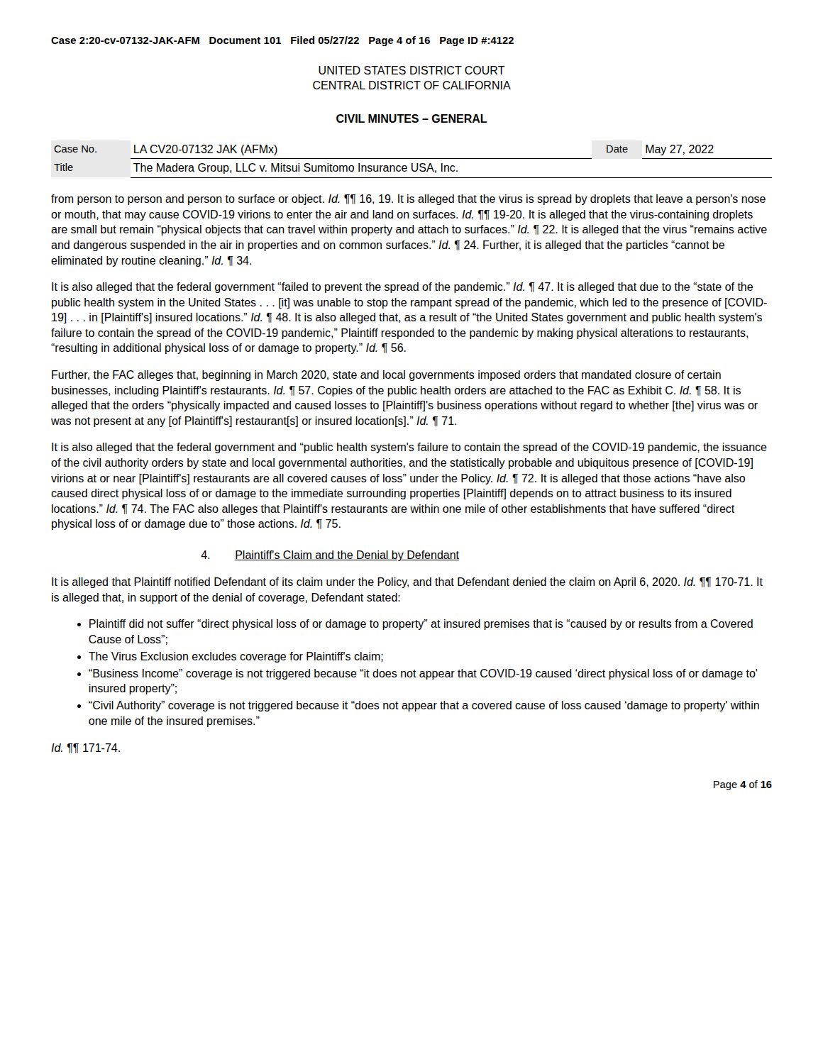Case 2:20-cv-07132-JAK-AFM Document 101 Filed 05/27/22 Page 4 of 16 Page ID #:4122
UNITED STATES DISTRICT COURT
CENTRAL DISTRICT OF CALIFORNIA
CIVIL MINUTES – GENERAL
| Case No. | LA CV20-07132 JAK (AFMx) | Date | May 27, 2022 |
| Title | The Madera Group, LLC v. Mitsui Sumitomo Insurance USA, Inc. | |
from person to person and person to surface or object. Id. ¶¶ 16, 19. It is alleged that the virus is spread by droplets that leave a person's nose or mouth, that may cause COVID-19 virions to enter the air and land on surfaces. Id. ¶¶ 19-20. It is alleged that the virus-containing droplets are small but remain “physical objects that can travel within property and attach to surfaces.” Id. ¶ 22. It is alleged that the virus “remains active and dangerous suspended in the air in properties and on common surfaces.” Id. ¶ 24. Further, it is alleged that the particles “cannot be eliminated by routine cleaning.” Id. ¶ 34.
It is also alleged that the federal government “failed to prevent the spread of the pandemic.” Id. ¶ 47. It is alleged that due to the “state of the public health system in the United States . . . [it] was unable to stop the rampant spread of the pandemic, which led to the presence of [COVID-19] . . . in [Plaintiff's] insured locations.” Id. ¶ 48. It is also alleged that, as a result of “the United States government and public health system's failure to contain the spread of the COVID-19 pandemic,” Plaintiff responded to the pandemic by making physical alterations to restaurants, “resulting in additional physical loss of or damage to property.” Id. ¶ 56.
Further, the FAC alleges that, beginning in March 2020, state and local governments imposed orders that mandated closure of certain businesses, including Plaintiff's restaurants. Id. ¶ 57. Copies of the public health orders are attached to the FAC as Exhibit C. Id. ¶ 58. It is alleged that the orders “physically impacted and caused losses to [Plaintiff]'s business operations without regard to whether [the] virus was or was not present at any [of Plaintiff's] restaurant[s] or insured location[s].” Id. ¶ 71.
It is also alleged that the federal government and “public health system's failure to contain the spread of the COVID-19 pandemic, the issuance of the civil authority orders by state and local governmental authorities, and the statistically probable and ubiquitous presence of [COVID-19] virions at or near [Plaintiff's] restaurants are all covered causes of loss” under the Policy. Id. ¶ 72. It is alleged that those actions “have also caused direct physical loss of or damage to the immediate surrounding properties [Plaintiff] depends on to attract business to its insured locations.” Id. ¶ 74. The FAC also alleges that Plaintiff's restaurants are within one mile of other establishments that have suffered “direct physical loss of or damage due to” those actions. Id. ¶ 75.
4. Plaintiff's Claim and the Denial by Defendant
It is alleged that Plaintiff notified Defendant of its claim under the Policy, and that Defendant denied the claim on April 6, 2020. Id. ¶¶ 170-71. It is alleged that, in support of the denial of coverage, Defendant stated:
Plaintiff did not suffer “direct physical loss of or damage to property” at insured premises that is “caused by or results from a Covered Cause of Loss”;
The Virus Exclusion excludes coverage for Plaintiff's claim;
“Business Income” coverage is not triggered because “it does not appear that COVID-19 caused ‘direct physical loss of or damage to' insured property”;
“Civil Authority” coverage is not triggered because it “does not appear that a covered cause of loss caused ‘damage to property' within one mile of the insured premises.”
Id. ¶¶ 171-74.
Page 4 of 16